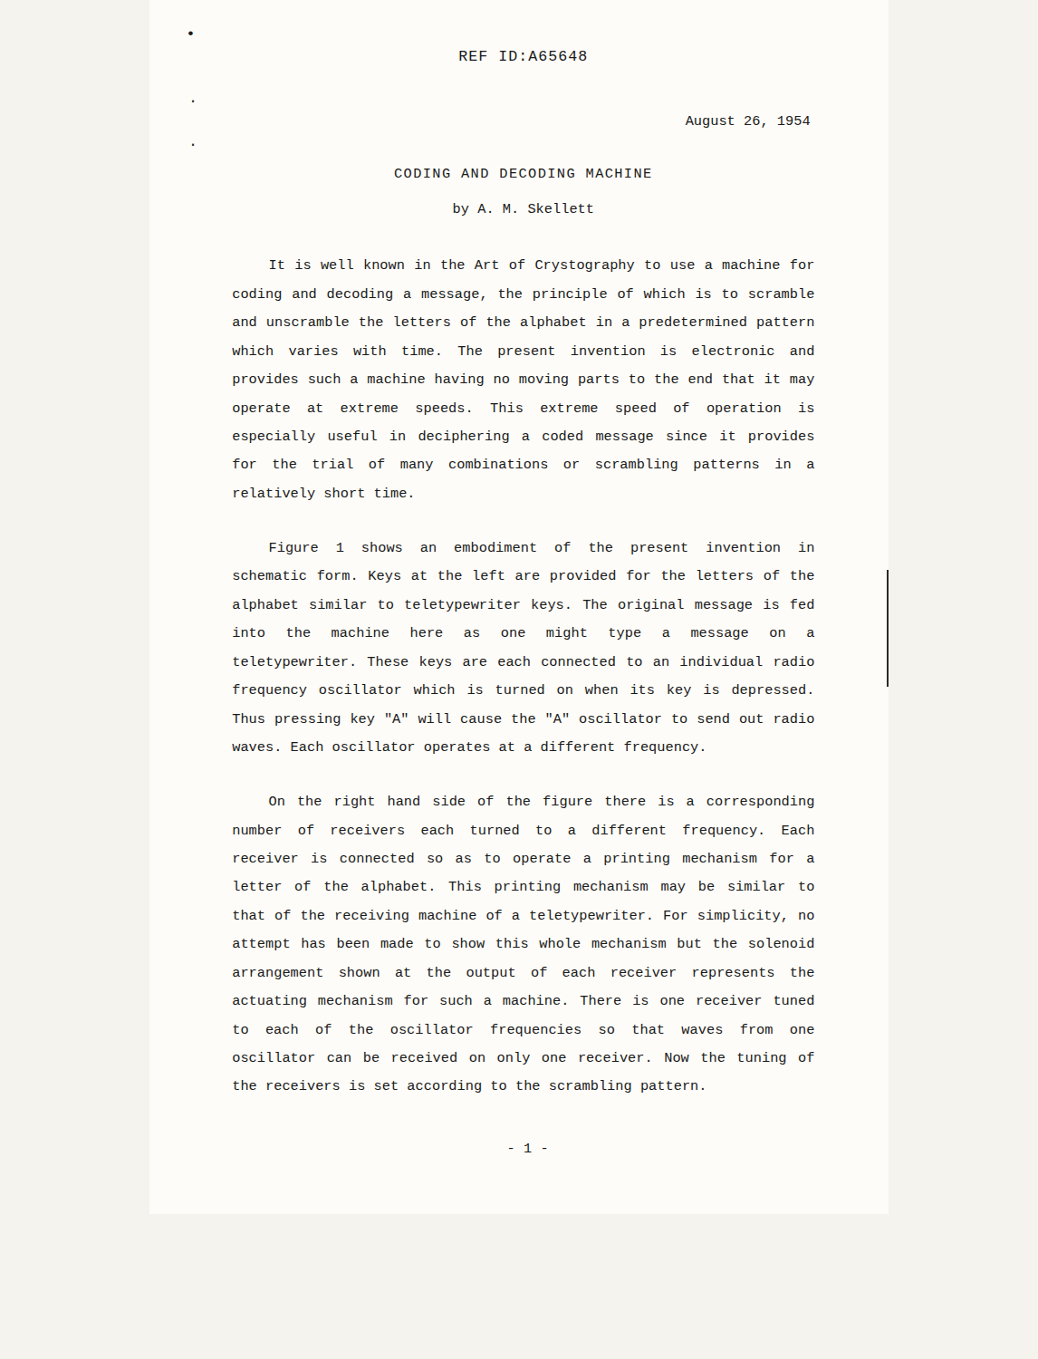•
.
.
REF ID:A65648
August 26, 1954
CODING AND DECODING MACHINE
by A. M. Skellett
It is well known in the Art of Crystography to use a machine for coding and decoding a message, the principle of which is to scramble and unscramble the letters of the alphabet in a predetermined pattern which varies with time. The present invention is electronic and provides such a machine having no moving parts to the end that it may operate at extreme speeds. This extreme speed of operation is especially useful in deciphering a coded message since it provides for the trial of many combinations or scrambling patterns in a relatively short time.
Figure 1 shows an embodiment of the present invention in schematic form. Keys at the left are provided for the letters of the alphabet similar to teletypewriter keys. The original message is fed into the machine here as one might type a message on a teletypewriter. These keys are each connected to an individual radio frequency oscillator which is turned on when its key is depressed. Thus pressing key "A" will cause the "A" oscillator to send out radio waves. Each oscillator operates at a different frequency.
On the right hand side of the figure there is a corresponding number of receivers each turned to a different frequency. Each receiver is connected so as to operate a printing mechanism for a letter of the alphabet. This printing mechanism may be similar to that of the receiving machine of a teletypewriter. For simplicity, no attempt has been made to show this whole mechanism but the solenoid arrangement shown at the output of each receiver represents the actuating mechanism for such a machine. There is one receiver tuned to each of the oscillator frequencies so that waves from one oscillator can be received on only one receiver. Now the tuning of the receivers is set according to the scrambling pattern.
- 1 -